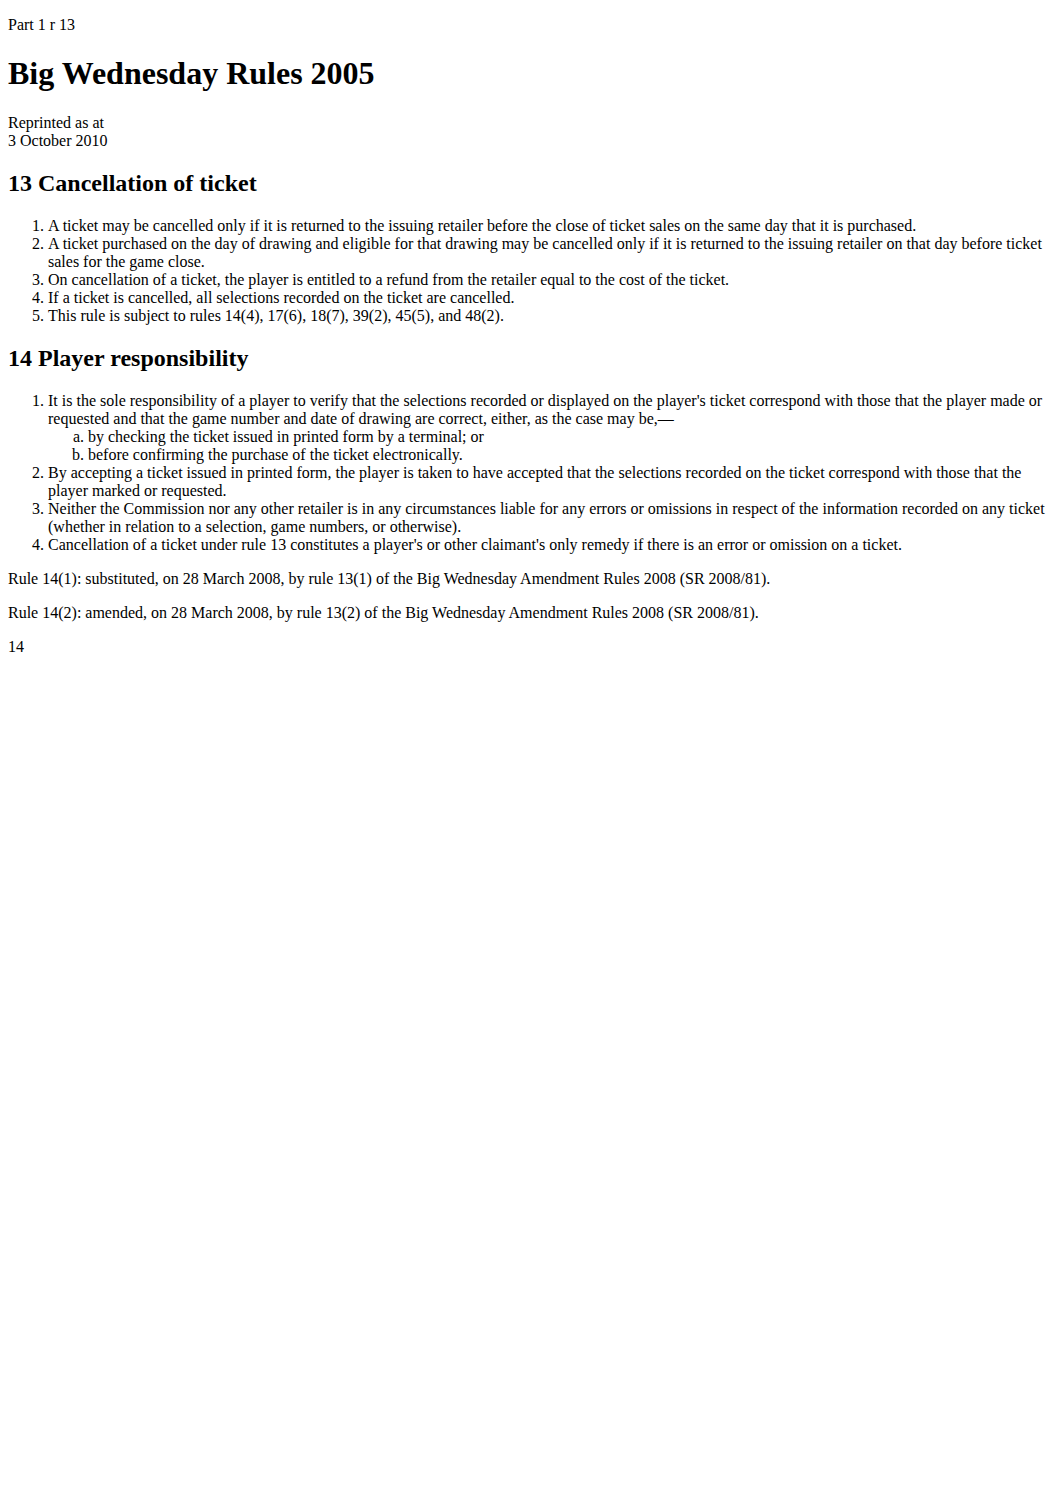Part 1 r 13
Big Wednesday Rules 2005
Reprinted as at
3 October 2010
13 Cancellation of ticket
A ticket may be cancelled only if it is returned to the issuing retailer before the close of ticket sales on the same day that it is purchased.
A ticket purchased on the day of drawing and eligible for that drawing may be cancelled only if it is returned to the issuing retailer on that day before ticket sales for the game close.
On cancellation of a ticket, the player is entitled to a refund from the retailer equal to the cost of the ticket.
If a ticket is cancelled, all selections recorded on the ticket are cancelled.
This rule is subject to rules 14(4), 17(6), 18(7), 39(2), 45(5), and 48(2).
14 Player responsibility
It is the sole responsibility of a player to verify that the selections recorded or displayed on the player's ticket correspond with those that the player made or requested and that the game number and date of drawing are correct, either, as the case may be,—
by checking the ticket issued in printed form by a terminal; or
before confirming the purchase of the ticket electronically.
By accepting a ticket issued in printed form, the player is taken to have accepted that the selections recorded on the ticket correspond with those that the player marked or requested.
Neither the Commission nor any other retailer is in any circumstances liable for any errors or omissions in respect of the information recorded on any ticket (whether in relation to a selection, game numbers, or otherwise).
Cancellation of a ticket under rule 13 constitutes a player's or other claimant's only remedy if there is an error or omission on a ticket.
Rule 14(1): substituted, on 28 March 2008, by rule 13(1) of the Big Wednesday Amendment Rules 2008 (SR 2008/81).
Rule 14(2): amended, on 28 March 2008, by rule 13(2) of the Big Wednesday Amendment Rules 2008 (SR 2008/81).
14